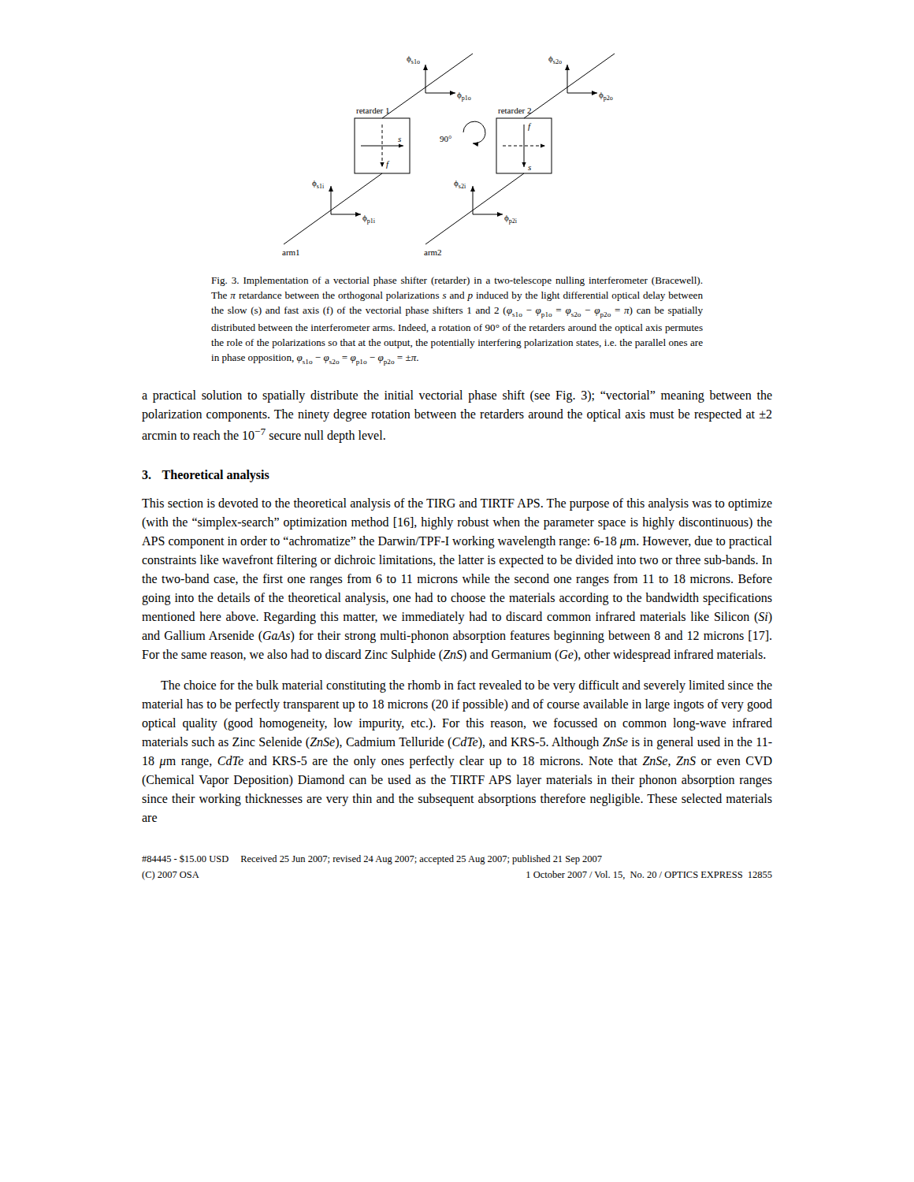retarder 1 retarder 2 90° s f f s arm1 arm2 ϕs1i ϕp1i ϕs2i ϕp2i ϕs1o ϕp1o ϕs2o ϕp2o
Fig. 3. Implementation of a vectorial phase shifter (retarder) in a two-telescope nulling interferometer (Bracewell). The π retardance between the orthogonal polarizations s and p induced by the light differential optical delay between the slow (s) and fast axis (f) of the vectorial phase shifters 1 and 2 (φs1o − φp1o = φs2o − φp2o = π) can be spatially distributed between the interferometer arms. Indeed, a rotation of 90° of the retarders around the optical axis permutes the role of the polarizations so that at the output, the potentially interfering polarization states, i.e. the parallel ones are in phase opposition, φs1o − φs2o = φp1o − φp2o = ±π.
a practical solution to spatially distribute the initial vectorial phase shift (see Fig. 3); “vectorial” meaning between the polarization components. The ninety degree rotation between the retarders around the optical axis must be respected at ±2 arcmin to reach the 10−7 secure null depth level.
3. Theoretical analysis
This section is devoted to the theoretical analysis of the TIRG and TIRTF APS. The purpose of this analysis was to optimize (with the “simplex-search” optimization method [16], highly robust when the parameter space is highly discontinuous) the APS component in order to “achromatize” the Darwin/TPF-I working wavelength range: 6-18 μm. However, due to practical constraints like wavefront filtering or dichroic limitations, the latter is expected to be divided into two or three sub-bands. In the two-band case, the first one ranges from 6 to 11 microns while the second one ranges from 11 to 18 microns. Before going into the details of the theoretical analysis, one had to choose the materials according to the bandwidth specifications mentioned here above. Regarding this matter, we immediately had to discard common infrared materials like Silicon (Si) and Gallium Arsenide (GaAs) for their strong multi-phonon absorption features beginning between 8 and 12 microns [17]. For the same reason, we also had to discard Zinc Sulphide (ZnS) and Germanium (Ge), other widespread infrared materials.
The choice for the bulk material constituting the rhomb in fact revealed to be very difficult and severely limited since the material has to be perfectly transparent up to 18 microns (20 if possible) and of course available in large ingots of very good optical quality (good homogeneity, low impurity, etc.). For this reason, we focussed on common long-wave infrared materials such as Zinc Selenide (ZnSe), Cadmium Telluride (CdTe), and KRS-5. Although ZnSe is in general used in the 11-18 μm range, CdTe and KRS-5 are the only ones perfectly clear up to 18 microns. Note that ZnSe, ZnS or even CVD (Chemical Vapor Deposition) Diamond can be used as the TIRTF APS layer materials in their phonon absorption ranges since their working thicknesses are very thin and the subsequent absorptions therefore negligible. These selected materials are
#84445 - $15.00 USD Received 25 Jun 2007; revised 24 Aug 2007; accepted 25 Aug 2007; published 21 Sep 2007
(C) 2007 OSA 1 October 2007 / Vol. 15, No. 20 / OPTICS EXPRESS 12855